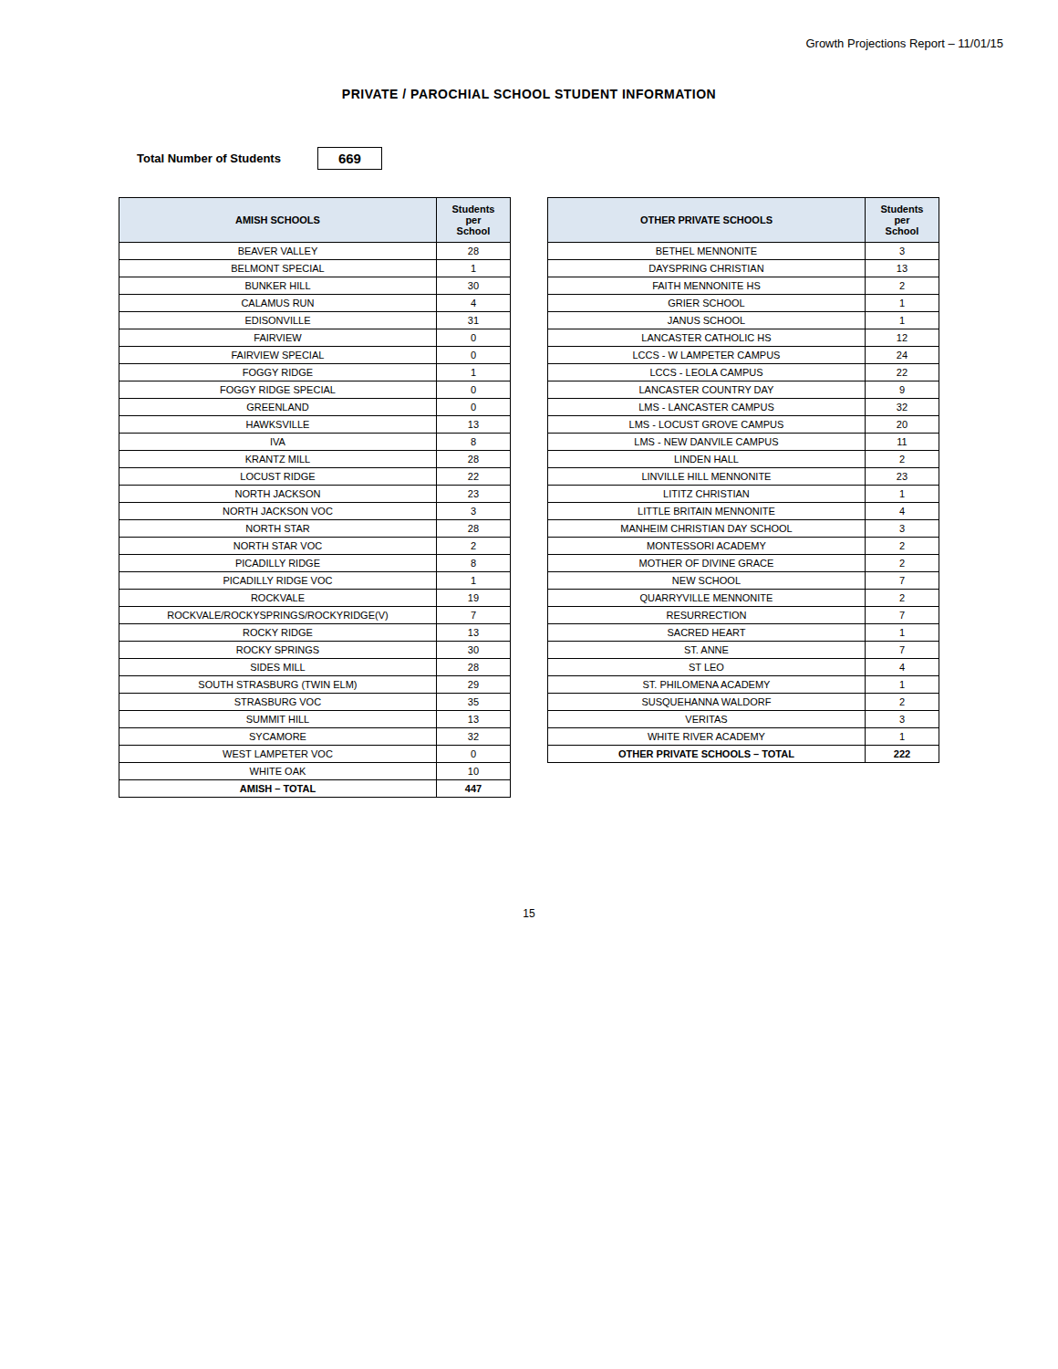Growth Projections Report – 11/01/15
PRIVATE / PAROCHIAL SCHOOL STUDENT INFORMATION
Total Number of Students 669
| AMISH SCHOOLS | Students per School |
| --- | --- |
| BEAVER VALLEY | 28 |
| BELMONT SPECIAL | 1 |
| BUNKER HILL | 30 |
| CALAMUS RUN | 4 |
| EDISONVILLE | 31 |
| FAIRVIEW | 0 |
| FAIRVIEW SPECIAL | 0 |
| FOGGY RIDGE | 1 |
| FOGGY RIDGE SPECIAL | 0 |
| GREENLAND | 0 |
| HAWKSVILLE | 13 |
| IVA | 8 |
| KRANTZ MILL | 28 |
| LOCUST RIDGE | 22 |
| NORTH JACKSON | 23 |
| NORTH JACKSON VOC | 3 |
| NORTH STAR | 28 |
| NORTH STAR VOC | 2 |
| PICADILLY RIDGE | 8 |
| PICADILLY RIDGE VOC | 1 |
| ROCKVALE | 19 |
| ROCKVALE/ROCKYSPRINGS/ROCKYRIDGE(V) | 7 |
| ROCKY RIDGE | 13 |
| ROCKY SPRINGS | 30 |
| SIDES MILL | 28 |
| SOUTH STRASBURG (TWIN ELM) | 29 |
| STRASBURG VOC | 35 |
| SUMMIT HILL | 13 |
| SYCAMORE | 32 |
| WEST LAMPETER VOC | 0 |
| WHITE OAK | 10 |
| AMISH – TOTAL | 447 |
| OTHER PRIVATE SCHOOLS | Students per School |
| --- | --- |
| BETHEL MENNONITE | 3 |
| DAYSPRING CHRISTIAN | 13 |
| FAITH MENNONITE HS | 2 |
| GRIER SCHOOL | 1 |
| JANUS SCHOOL | 1 |
| LANCASTER CATHOLIC HS | 12 |
| LCCS - W LAMPETER CAMPUS | 24 |
| LCCS - LEOLA CAMPUS | 22 |
| LANCASTER COUNTRY DAY | 9 |
| LMS - LANCASTER CAMPUS | 32 |
| LMS - LOCUST GROVE CAMPUS | 20 |
| LMS - NEW DANVILE CAMPUS | 11 |
| LINDEN HALL | 2 |
| LINVILLE HILL MENNONITE | 23 |
| LITITZ CHRISTIAN | 1 |
| LITTLE BRITAIN MENNONITE | 4 |
| MANHEIM CHRISTIAN DAY SCHOOL | 3 |
| MONTESSORI ACADEMY | 2 |
| MOTHER OF DIVINE GRACE | 2 |
| NEW SCHOOL | 7 |
| QUARRYVILLE MENNONITE | 2 |
| RESURRECTION | 7 |
| SACRED HEART | 1 |
| ST. ANNE | 7 |
| ST LEO | 4 |
| ST. PHILOMENA ACADEMY | 1 |
| SUSQUEHANNA WALDORF | 2 |
| VERITAS | 3 |
| WHITE RIVER ACADEMY | 1 |
| OTHER PRIVATE SCHOOLS – TOTAL | 222 |
15